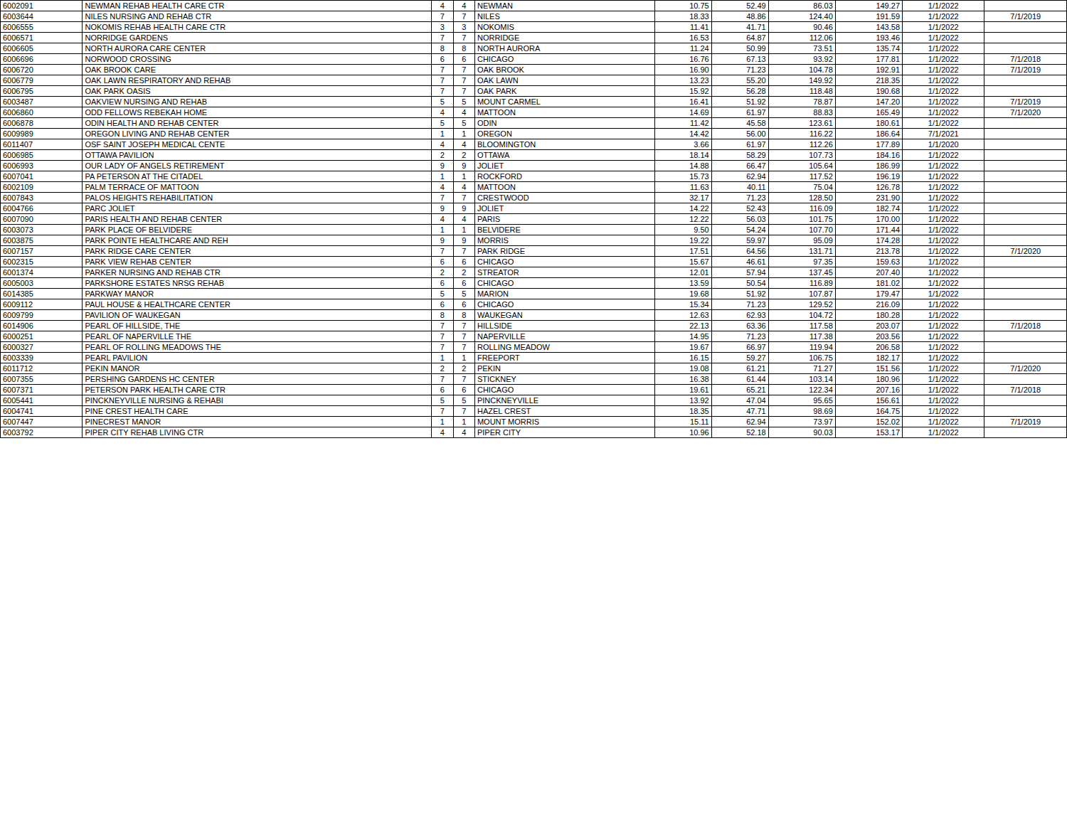| 6002091 | NEWMAN REHAB HEALTH CARE CTR | 4 | 4 | NEWMAN | 10.75 | 52.49 | 86.03 | 149.27 | 1/1/2022 | |
| 6003644 | NILES NURSING AND REHAB CTR | 7 | 7 | NILES | 18.33 | 48.86 | 124.40 | 191.59 | 1/1/2022 | 7/1/2019 |
| 6006555 | NOKOMIS REHAB HEALTH CARE CTR | 3 | 3 | NOKOMIS | 11.41 | 41.71 | 90.46 | 143.58 | 1/1/2022 | |
| 6006571 | NORRIDGE GARDENS | 7 | 7 | NORRIDGE | 16.53 | 64.87 | 112.06 | 193.46 | 1/1/2022 | |
| 6006605 | NORTH AURORA CARE CENTER | 8 | 8 | NORTH AURORA | 11.24 | 50.99 | 73.51 | 135.74 | 1/1/2022 | |
| 6006696 | NORWOOD CROSSING | 6 | 6 | CHICAGO | 16.76 | 67.13 | 93.92 | 177.81 | 1/1/2022 | 7/1/2018 |
| 6006720 | OAK BROOK CARE | 7 | 7 | OAK BROOK | 16.90 | 71.23 | 104.78 | 192.91 | 1/1/2022 | 7/1/2019 |
| 6006779 | OAK LAWN RESPIRATORY AND REHAB | 7 | 7 | OAK LAWN | 13.23 | 55.20 | 149.92 | 218.35 | 1/1/2022 | |
| 6006795 | OAK PARK OASIS | 7 | 7 | OAK PARK | 15.92 | 56.28 | 118.48 | 190.68 | 1/1/2022 | |
| 6003487 | OAKVIEW NURSING AND REHAB | 5 | 5 | MOUNT CARMEL | 16.41 | 51.92 | 78.87 | 147.20 | 1/1/2022 | 7/1/2019 |
| 6006860 | ODD FELLOWS REBEKAH HOME | 4 | 4 | MATTOON | 14.69 | 61.97 | 88.83 | 165.49 | 1/1/2022 | 7/1/2020 |
| 6006878 | ODIN HEALTH AND REHAB CENTER | 5 | 5 | ODIN | 11.42 | 45.58 | 123.61 | 180.61 | 1/1/2022 | |
| 6009989 | OREGON LIVING AND REHAB CENTER | 1 | 1 | OREGON | 14.42 | 56.00 | 116.22 | 186.64 | 7/1/2021 | |
| 6011407 | OSF SAINT JOSEPH MEDICAL CENTE | 4 | 4 | BLOOMINGTON | 3.66 | 61.97 | 112.26 | 177.89 | 1/1/2020 | |
| 6006985 | OTTAWA PAVILION | 2 | 2 | OTTAWA | 18.14 | 58.29 | 107.73 | 184.16 | 1/1/2022 | |
| 6006993 | OUR LADY OF ANGELS RETIREMENT | 9 | 9 | JOLIET | 14.88 | 66.47 | 105.64 | 186.99 | 1/1/2022 | |
| 6007041 | PA PETERSON AT THE CITADEL | 1 | 1 | ROCKFORD | 15.73 | 62.94 | 117.52 | 196.19 | 1/1/2022 | |
| 6002109 | PALM TERRACE OF MATTOON | 4 | 4 | MATTOON | 11.63 | 40.11 | 75.04 | 126.78 | 1/1/2022 | |
| 6007843 | PALOS HEIGHTS REHABILITATION | 7 | 7 | CRESTWOOD | 32.17 | 71.23 | 128.50 | 231.90 | 1/1/2022 | |
| 6004766 | PARC JOLIET | 9 | 9 | JOLIET | 14.22 | 52.43 | 116.09 | 182.74 | 1/1/2022 | |
| 6007090 | PARIS HEALTH AND REHAB CENTER | 4 | 4 | PARIS | 12.22 | 56.03 | 101.75 | 170.00 | 1/1/2022 | |
| 6003073 | PARK PLACE OF BELVIDERE | 1 | 1 | BELVIDERE | 9.50 | 54.24 | 107.70 | 171.44 | 1/1/2022 | |
| 6003875 | PARK POINTE HEALTHCARE AND REH | 9 | 9 | MORRIS | 19.22 | 59.97 | 95.09 | 174.28 | 1/1/2022 | |
| 6007157 | PARK RIDGE CARE CENTER | 7 | 7 | PARK RIDGE | 17.51 | 64.56 | 131.71 | 213.78 | 1/1/2022 | 7/1/2020 |
| 6002315 | PARK VIEW REHAB CENTER | 6 | 6 | CHICAGO | 15.67 | 46.61 | 97.35 | 159.63 | 1/1/2022 | |
| 6001374 | PARKER NURSING AND REHAB CTR | 2 | 2 | STREATOR | 12.01 | 57.94 | 137.45 | 207.40 | 1/1/2022 | |
| 6005003 | PARKSHORE ESTATES NRSG REHAB | 6 | 6 | CHICAGO | 13.59 | 50.54 | 116.89 | 181.02 | 1/1/2022 | |
| 6014385 | PARKWAY MANOR | 5 | 5 | MARION | 19.68 | 51.92 | 107.87 | 179.47 | 1/1/2022 | |
| 6009112 | PAUL HOUSE & HEALTHCARE CENTER | 6 | 6 | CHICAGO | 15.34 | 71.23 | 129.52 | 216.09 | 1/1/2022 | |
| 6009799 | PAVILION OF WAUKEGAN | 8 | 8 | WAUKEGAN | 12.63 | 62.93 | 104.72 | 180.28 | 1/1/2022 | |
| 6014906 | PEARL OF HILLSIDE, THE | 7 | 7 | HILLSIDE | 22.13 | 63.36 | 117.58 | 203.07 | 1/1/2022 | 7/1/2018 |
| 6000251 | PEARL OF NAPERVILLE THE | 7 | 7 | NAPERVILLE | 14.95 | 71.23 | 117.38 | 203.56 | 1/1/2022 | |
| 6000327 | PEARL OF ROLLING MEADOWS THE | 7 | 7 | ROLLING MEADOW | 19.67 | 66.97 | 119.94 | 206.58 | 1/1/2022 | |
| 6003339 | PEARL PAVILION | 1 | 1 | FREEPORT | 16.15 | 59.27 | 106.75 | 182.17 | 1/1/2022 | |
| 6011712 | PEKIN MANOR | 2 | 2 | PEKIN | 19.08 | 61.21 | 71.27 | 151.56 | 1/1/2022 | 7/1/2020 |
| 6007355 | PERSHING GARDENS HC CENTER | 7 | 7 | STICKNEY | 16.38 | 61.44 | 103.14 | 180.96 | 1/1/2022 | |
| 6007371 | PETERSON PARK HEALTH CARE CTR | 6 | 6 | CHICAGO | 19.61 | 65.21 | 122.34 | 207.16 | 1/1/2022 | 7/1/2018 |
| 6005441 | PINCKNEYVILLE NURSING & REHABI | 5 | 5 | PINCKNEYVILLE | 13.92 | 47.04 | 95.65 | 156.61 | 1/1/2022 | |
| 6004741 | PINE CREST HEALTH CARE | 7 | 7 | HAZEL CREST | 18.35 | 47.71 | 98.69 | 164.75 | 1/1/2022 | |
| 6007447 | PINECREST MANOR | 1 | 1 | MOUNT MORRIS | 15.11 | 62.94 | 73.97 | 152.02 | 1/1/2022 | 7/1/2019 |
| 6003792 | PIPER CITY REHAB LIVING CTR | 4 | 4 | PIPER CITY | 10.96 | 52.18 | 90.03 | 153.17 | 1/1/2022 | |